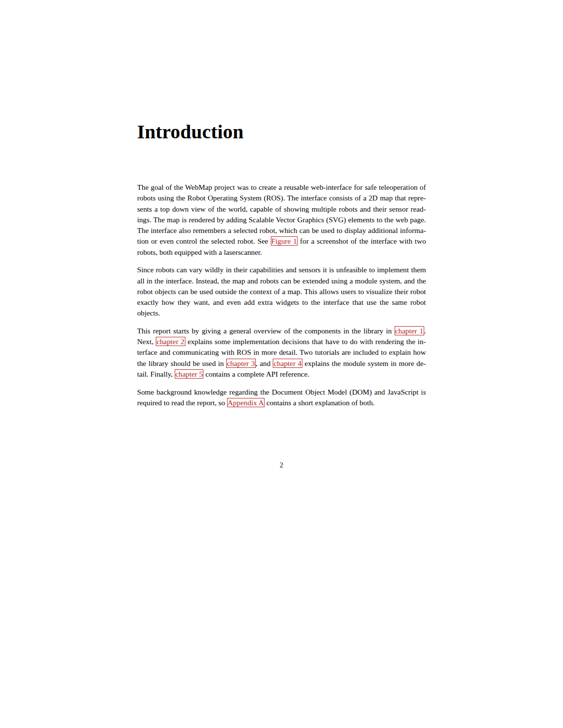Introduction
The goal of the WebMap project was to create a reusable web-interface for safe teleoperation of robots using the Robot Operating System (ROS). The interface consists of a 2D map that represents a top down view of the world, capable of showing multiple robots and their sensor readings. The map is rendered by adding Scalable Vector Graphics (SVG) elements to the web page. The interface also remembers a selected robot, which can be used to display additional information or even control the selected robot. See Figure 1 for a screenshot of the interface with two robots, both equipped with a laserscanner.
Since robots can vary wildly in their capabilities and sensors it is unfeasible to implement them all in the interface. Instead, the map and robots can be extended using a module system, and the robot objects can be used outside the context of a map. This allows users to visualize their robot exactly how they want, and even add extra widgets to the interface that use the same robot objects.
This report starts by giving a general overview of the components in the library in chapter 1. Next, chapter 2 explains some implementation decisions that have to do with rendering the interface and communicating with ROS in more detail. Two tutorials are included to explain how the library should be used in chapter 3, and chapter 4 explains the module system in more detail. Finally, chapter 5 contains a complete API reference.
Some background knowledge regarding the Document Object Model (DOM) and JavaScript is required to read the report, so Appendix A contains a short explanation of both.
2